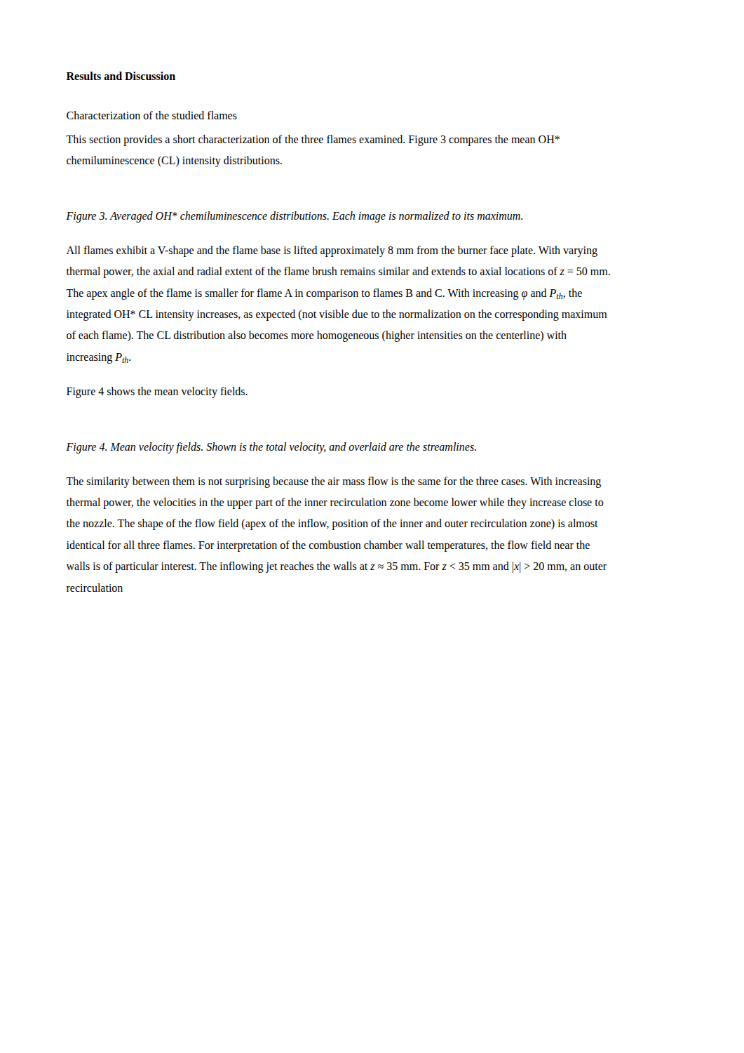Results and Discussion
Characterization of the studied flames
This section provides a short characterization of the three flames examined. Figure 3 compares the mean OH* chemiluminescence (CL) intensity distributions.
Figure 3. Averaged OH* chemiluminescence distributions. Each image is normalized to its maximum.
All flames exhibit a V-shape and the flame base is lifted approximately 8 mm from the burner face plate. With varying thermal power, the axial and radial extent of the flame brush remains similar and extends to axial locations of z = 50 mm. The apex angle of the flame is smaller for flame A in comparison to flames B and C. With increasing φ and Pth, the integrated OH* CL intensity increases, as expected (not visible due to the normalization on the corresponding maximum of each flame). The CL distribution also becomes more homogeneous (higher intensities on the centerline) with increasing Pth.
Figure 4 shows the mean velocity fields.
Figure 4. Mean velocity fields. Shown is the total velocity, and overlaid are the streamlines.
The similarity between them is not surprising because the air mass flow is the same for the three cases. With increasing thermal power, the velocities in the upper part of the inner recirculation zone become lower while they increase close to the nozzle. The shape of the flow field (apex of the inflow, position of the inner and outer recirculation zone) is almost identical for all three flames. For interpretation of the combustion chamber wall temperatures, the flow field near the walls is of particular interest. The inflowing jet reaches the walls at z ≈ 35 mm. For z < 35 mm and |x| > 20 mm, an outer recirculation